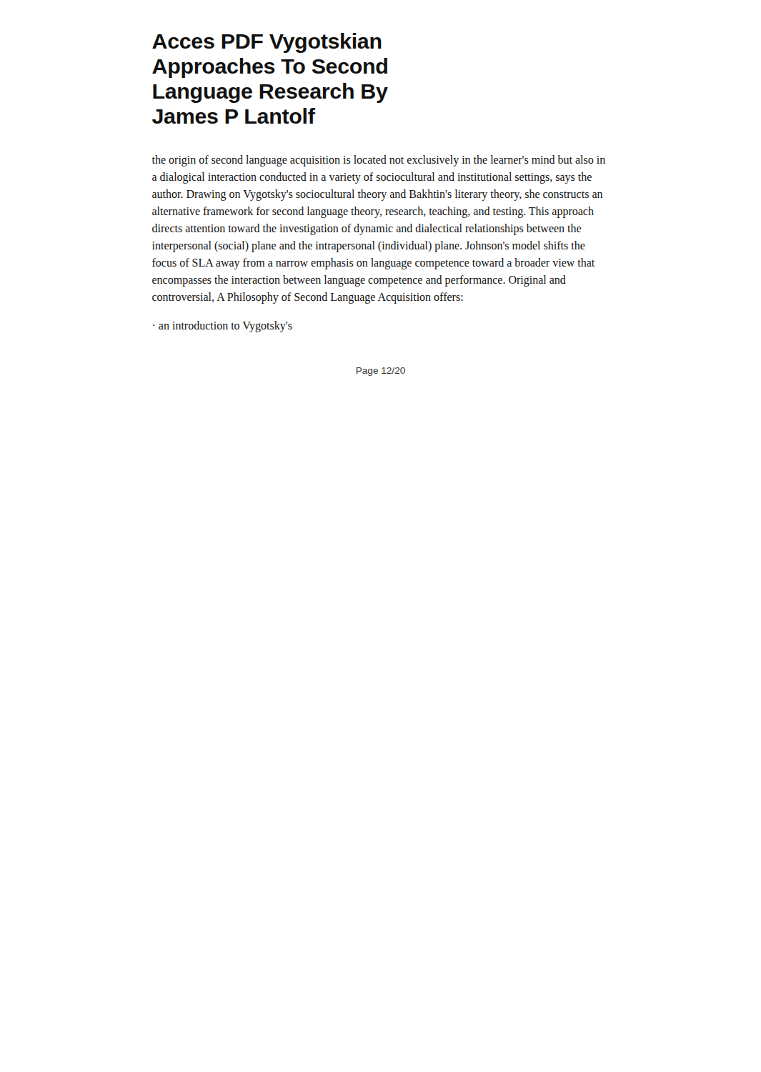Acces PDF Vygotskian Approaches To Second Language Research By James P Lantolf
the origin of second language acquisition is located not exclusively in the learner's mind but also in a dialogical interaction conducted in a variety of sociocultural and institutional settings, says the author. Drawing on Vygotsky's sociocultural theory and Bakhtin's literary theory, she constructs an alternative framework for second language theory, research, teaching, and testing. This approach directs attention toward the investigation of dynamic and dialectical relationships between the interpersonal (social) plane and the intrapersonal (individual) plane. Johnson's model shifts the focus of SLA away from a narrow emphasis on language competence toward a broader view that encompasses the interaction between language competence and performance. Original and controversial, A Philosophy of Second Language Acquisition offers:
an introduction to Vygotsky's
Page 12/20